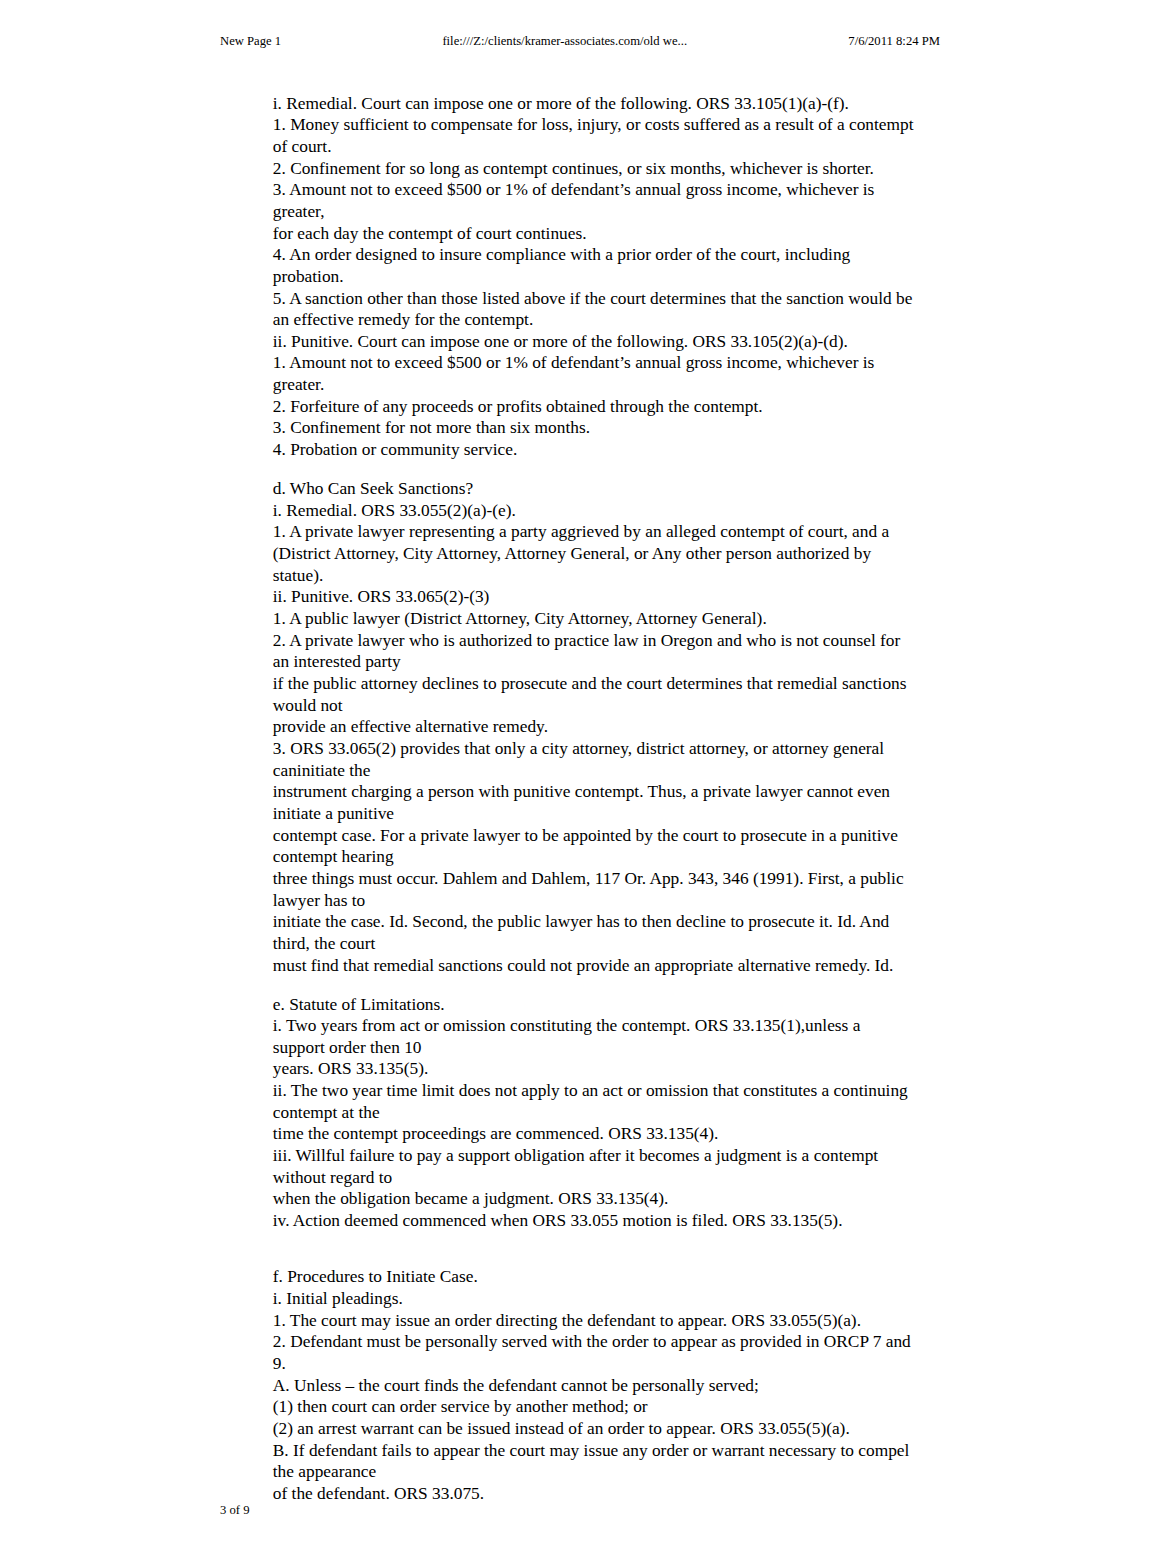New Page 1 file:///Z:/clients/kramer-associates.com/old we... 7/6/2011 8:24 PM
i. Remedial. Court can impose one or more of the following. ORS 33.105(1)(a)-(f).
1. Money sufficient to compensate for loss, injury, or costs suffered as a result of a contempt
of court.
2. Confinement for so long as contempt continues, or six months, whichever is shorter.
3. Amount not to exceed $500 or 1% of defendant’s annual gross income, whichever is greater,
for each day the contempt of court continues.
4. An order designed to insure compliance with a prior order of the court, including probation.
5. A sanction other than those listed above if the court determines that the sanction would be
an effective remedy for the contempt.
ii. Punitive. Court can impose one or more of the following. ORS 33.105(2)(a)-(d).
1. Amount not to exceed $500 or 1% of defendant’s annual gross income, whichever is greater.
2. Forfeiture of any proceeds or profits obtained through the contempt.
3. Confinement for not more than six months.
4. Probation or community service.
d. Who Can Seek Sanctions?
i. Remedial. ORS 33.055(2)(a)-(e).
1. A private lawyer representing a party aggrieved by an alleged contempt of court, and a
(District Attorney, City Attorney, Attorney General, or Any other person authorized by
statue).
ii. Punitive. ORS 33.065(2)-(3)
1. A public lawyer (District Attorney, City Attorney, Attorney General).
2. A private lawyer who is authorized to practice law in Oregon and who is not counsel for an interested party
if the public attorney declines to prosecute and the court determines that remedial sanctions would not
provide an effective alternative remedy.
3. ORS 33.065(2) provides that only a city attorney, district attorney, or attorney general caninitiate the
instrument charging a person with punitive contempt. Thus, a private lawyer cannot even initiate a punitive
contempt case. For a private lawyer to be appointed by the court to prosecute in a punitive contempt hearing
three things must occur. Dahlem and Dahlem, 117 Or. App. 343, 346 (1991). First, a public lawyer has to
initiate the case. Id. Second, the public lawyer has to then decline to prosecute it. Id. And third, the court
must find that remedial sanctions could not provide an appropriate alternative remedy. Id.
e. Statute of Limitations.
i. Two years from act or omission constituting the contempt. ORS 33.135(1),unless a support order then 10
years. ORS 33.135(5).
ii. The two year time limit does not apply to an act or omission that constitutes a continuing contempt at the
time the contempt proceedings are commenced. ORS 33.135(4).
iii. Willful failure to pay a support obligation after it becomes a judgment is a contempt without regard to
when the obligation became a judgment. ORS 33.135(4).
iv. Action deemed commenced when ORS 33.055 motion is filed. ORS 33.135(5).
f. Procedures to Initiate Case.
i. Initial pleadings.
1. The court may issue an order directing the defendant to appear. ORS 33.055(5)(a).
2. Defendant must be personally served with the order to appear as provided in ORCP 7 and 9.
A. Unless – the court finds the defendant cannot be personally served;
(1) then court can order service by another method; or
(2) an arrest warrant can be issued instead of an order to appear. ORS 33.055(5)(a).
B. If defendant fails to appear the court may issue any order or warrant necessary to compel the appearance
of the defendant. ORS 33.075.
3 of 9